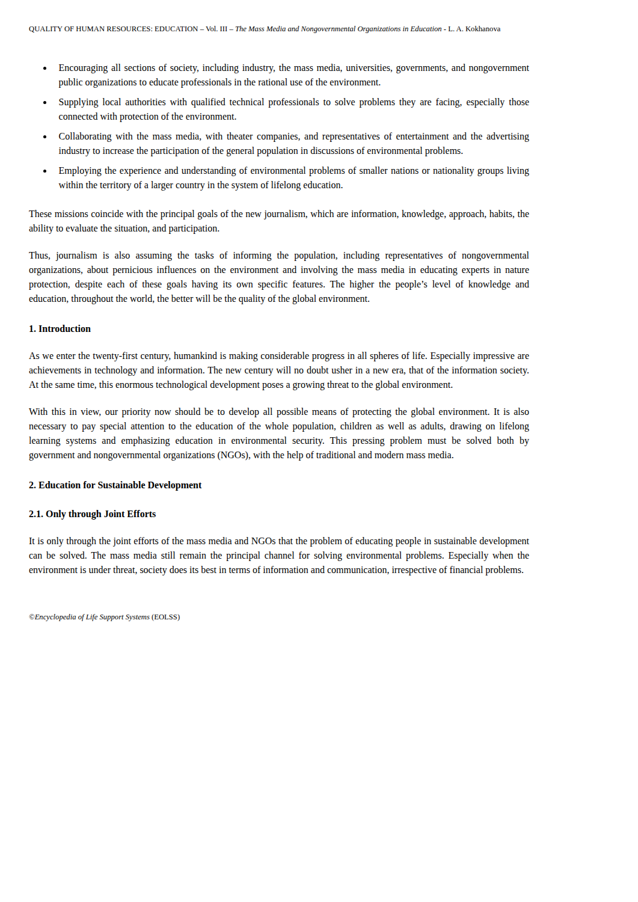QUALITY OF HUMAN RESOURCES: EDUCATION – Vol. III – The Mass Media and Nongovernmental Organizations in Education - L. A. Kokhanova
Encouraging all sections of society, including industry, the mass media, universities, governments, and nongovernment public organizations to educate professionals in the rational use of the environment.
Supplying local authorities with qualified technical professionals to solve problems they are facing, especially those connected with protection of the environment.
Collaborating with the mass media, with theater companies, and representatives of entertainment and the advertising industry to increase the participation of the general population in discussions of environmental problems.
Employing the experience and understanding of environmental problems of smaller nations or nationality groups living within the territory of a larger country in the system of lifelong education.
These missions coincide with the principal goals of the new journalism, which are information, knowledge, approach, habits, the ability to evaluate the situation, and participation.
Thus, journalism is also assuming the tasks of informing the population, including representatives of nongovernmental organizations, about pernicious influences on the environment and involving the mass media in educating experts in nature protection, despite each of these goals having its own specific features. The higher the people’s level of knowledge and education, throughout the world, the better will be the quality of the global environment.
1. Introduction
As we enter the twenty-first century, humankind is making considerable progress in all spheres of life. Especially impressive are achievements in technology and information. The new century will no doubt usher in a new era, that of the information society. At the same time, this enormous technological development poses a growing threat to the global environment.
With this in view, our priority now should be to develop all possible means of protecting the global environment. It is also necessary to pay special attention to the education of the whole population, children as well as adults, drawing on lifelong learning systems and emphasizing education in environmental security. This pressing problem must be solved both by government and nongovernmental organizations (NGOs), with the help of traditional and modern mass media.
2. Education for Sustainable Development
2.1. Only through Joint Efforts
It is only through the joint efforts of the mass media and NGOs that the problem of educating people in sustainable development can be solved. The mass media still remain the principal channel for solving environmental problems. Especially when the environment is under threat, society does its best in terms of information and communication, irrespective of financial problems.
©Encyclopedia of Life Support Systems (EOLSS)